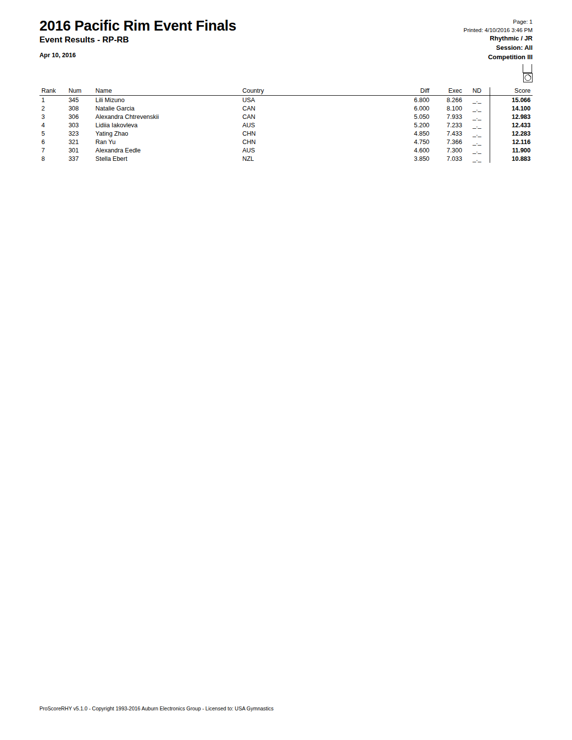Page: 1
Printed: 4/10/2016 3:46 PM
Rhythmic / JR
Session: All
Competition III
2016 Pacific Rim Event Finals
Event Results - RP-RB
Apr 10, 2016
| Rank | Num | Name | Country | Diff | Exec | ND | Score |
| --- | --- | --- | --- | --- | --- | --- | --- |
| 1 | 345 | Lili Mizuno | USA | 6.800 | 8.266 | _._ | 15.066 |
| 2 | 308 | Natalie Garcia | CAN | 6.000 | 8.100 | _._ | 14.100 |
| 3 | 306 | Alexandra Chtrevenskii | CAN | 5.050 | 7.933 | _._ | 12.983 |
| 4 | 303 | Lidiia Iakovleva | AUS | 5.200 | 7.233 | _._ | 12.433 |
| 5 | 323 | Yating Zhao | CHN | 4.850 | 7.433 | _._ | 12.283 |
| 6 | 321 | Ran Yu | CHN | 4.750 | 7.366 | _._ | 12.116 |
| 7 | 301 | Alexandra Eedle | AUS | 4.600 | 7.300 | _._ | 11.900 |
| 8 | 337 | Stella Ebert | NZL | 3.850 | 7.033 | _._ | 10.883 |
ProScoreRHY v5.1.0 - Copyright 1993-2016 Auburn Electronics Group - Licensed to: USA Gymnastics